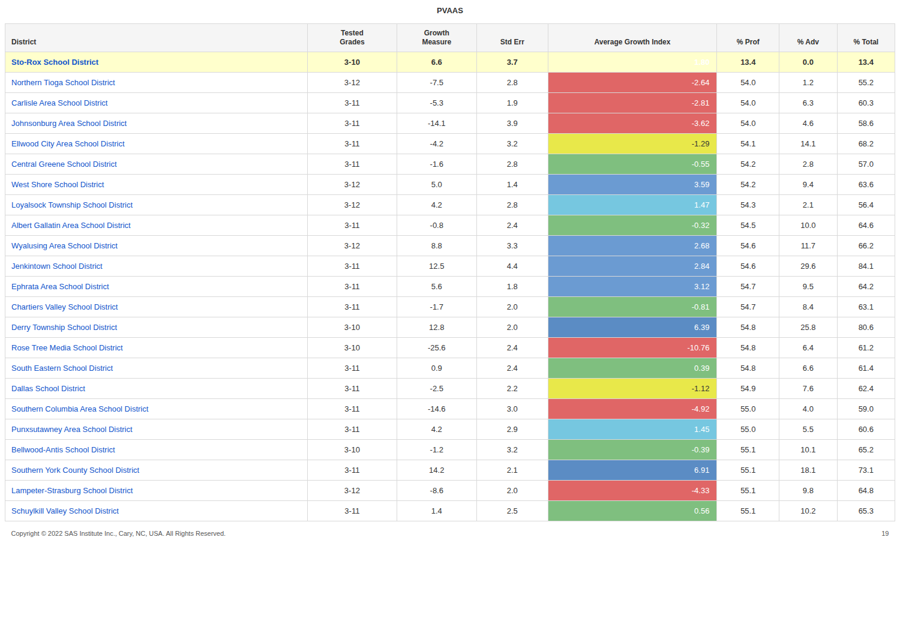PVAAS
| District | Tested Grades | Growth Measure | Std Err | Average Growth Index | % Prof | % Adv | % Total |
| --- | --- | --- | --- | --- | --- | --- | --- |
| Sto-Rox School District | 3-10 | 6.6 | 3.7 | 1.80 | 13.4 | 0.0 | 13.4 |
| Northern Tioga School District | 3-12 | -7.5 | 2.8 | -2.64 | 54.0 | 1.2 | 55.2 |
| Carlisle Area School District | 3-11 | -5.3 | 1.9 | -2.81 | 54.0 | 6.3 | 60.3 |
| Johnsonburg Area School District | 3-11 | -14.1 | 3.9 | -3.62 | 54.0 | 4.6 | 58.6 |
| Ellwood City Area School District | 3-11 | -4.2 | 3.2 | -1.29 | 54.1 | 14.1 | 68.2 |
| Central Greene School District | 3-11 | -1.6 | 2.8 | -0.55 | 54.2 | 2.8 | 57.0 |
| West Shore School District | 3-12 | 5.0 | 1.4 | 3.59 | 54.2 | 9.4 | 63.6 |
| Loyalsock Township School District | 3-12 | 4.2 | 2.8 | 1.47 | 54.3 | 2.1 | 56.4 |
| Albert Gallatin Area School District | 3-11 | -0.8 | 2.4 | -0.32 | 54.5 | 10.0 | 64.6 |
| Wyalusing Area School District | 3-12 | 8.8 | 3.3 | 2.68 | 54.6 | 11.7 | 66.2 |
| Jenkintown School District | 3-11 | 12.5 | 4.4 | 2.84 | 54.6 | 29.6 | 84.1 |
| Ephrata Area School District | 3-11 | 5.6 | 1.8 | 3.12 | 54.7 | 9.5 | 64.2 |
| Chartiers Valley School District | 3-11 | -1.7 | 2.0 | -0.81 | 54.7 | 8.4 | 63.1 |
| Derry Township School District | 3-10 | 12.8 | 2.0 | 6.39 | 54.8 | 25.8 | 80.6 |
| Rose Tree Media School District | 3-10 | -25.6 | 2.4 | -10.76 | 54.8 | 6.4 | 61.2 |
| South Eastern School District | 3-11 | 0.9 | 2.4 | 0.39 | 54.8 | 6.6 | 61.4 |
| Dallas School District | 3-11 | -2.5 | 2.2 | -1.12 | 54.9 | 7.6 | 62.4 |
| Southern Columbia Area School District | 3-11 | -14.6 | 3.0 | -4.92 | 55.0 | 4.0 | 59.0 |
| Punxsutawney Area School District | 3-11 | 4.2 | 2.9 | 1.45 | 55.0 | 5.5 | 60.6 |
| Bellwood-Antis School District | 3-10 | -1.2 | 3.2 | -0.39 | 55.1 | 10.1 | 65.2 |
| Southern York County School District | 3-11 | 14.2 | 2.1 | 6.91 | 55.1 | 18.1 | 73.1 |
| Lampeter-Strasburg School District | 3-12 | -8.6 | 2.0 | -4.33 | 55.1 | 9.8 | 64.8 |
| Schuylkill Valley School District | 3-11 | 1.4 | 2.5 | 0.56 | 55.1 | 10.2 | 65.3 |
| Copyright © 2022 SAS Institute Inc., Cary, NC, USA. All Rights Reserved. | 19 |